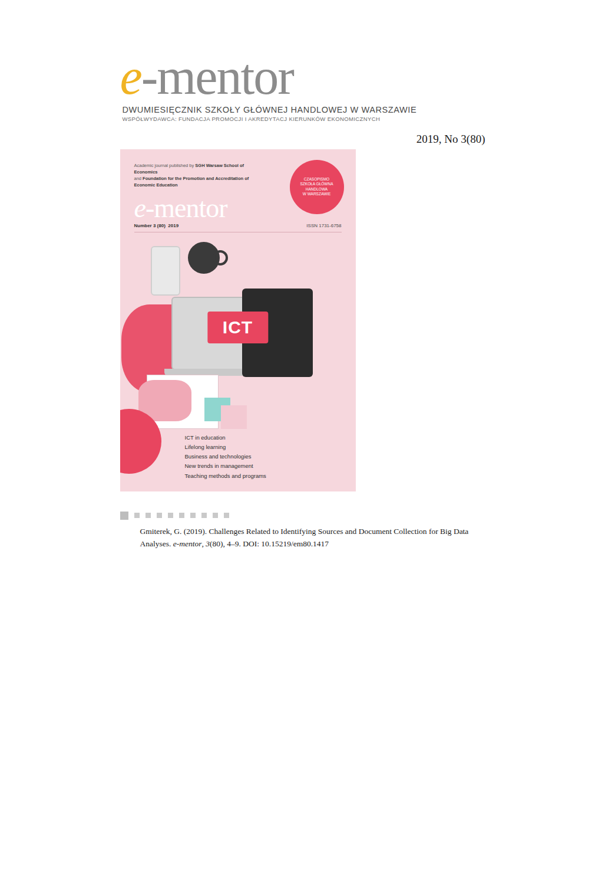e-mentor
DWUMIESIĘCZNIK SZKOŁY GŁÓWNEJ HANDLOWEJ W WARSZAWIE
WSPÓŁWYDAWCA: FUNDACJA PROMOCJI I AKREDYTACJ KIERUNKÓW EKONOMICZNYCH
2019, No 3(80)
Academic journal published by SGH Warsaw School of Economics
and Foundation for the Promotion and Accreditation of Economic Education
CZASOPISMO
SZKOŁA GŁÓWNA
HANDLOWA
W WARSZAWIE
e-mentor
Number 3 (80) 2019 ISSN 1731-6758
ICT
ICT in education
Lifelong learning
Business and technologies
New trends in management
Teaching methods and programs
Gmiterek, G. (2019). Challenges Related to Identifying Sources and Document Collection for Big Data Analyses. e-mentor, 3(80), 4–9. DOI: 10.15219/em80.1417